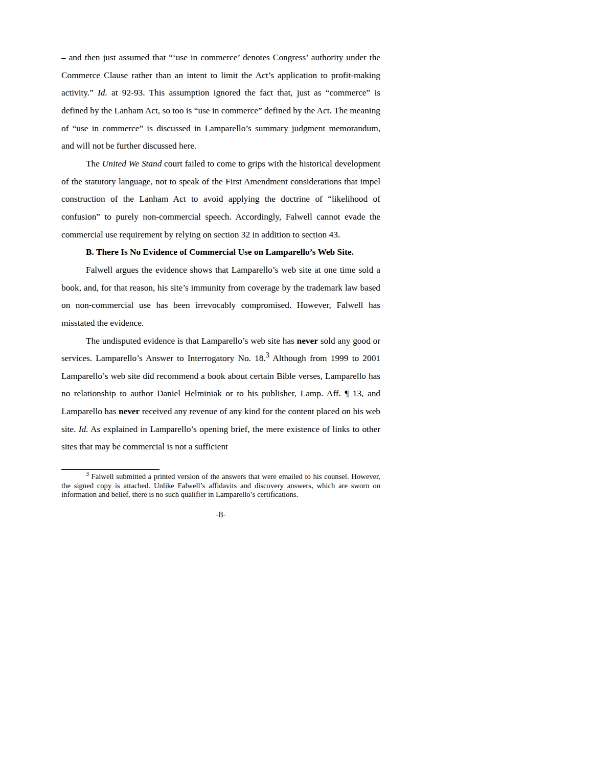– and then just assumed that “‘use in commerce’ denotes Congress’ authority under the Commerce Clause rather than an intent to limit the Act’s application to profit-making activity.” Id. at 92-93. This assumption ignored the fact that, just as “commerce” is defined by the Lanham Act, so too is “use in commerce” defined by the Act. The meaning of “use in commerce” is discussed in Lamparello’s summary judgment memorandum, and will not be further discussed here.
The United We Stand court failed to come to grips with the historical development of the statutory language, not to speak of the First Amendment considerations that impel construction of the Lanham Act to avoid applying the doctrine of “likelihood of confusion” to purely non-commercial speech. Accordingly, Falwell cannot evade the commercial use requirement by relying on section 32 in addition to section 43.
B. There Is No Evidence of Commercial Use on Lamparello’s Web Site.
Falwell argues the evidence shows that Lamparello’s web site at one time sold a book, and, for that reason, his site’s immunity from coverage by the trademark law based on non-commercial use has been irrevocably compromised. However, Falwell has misstated the evidence.
The undisputed evidence is that Lamparello’s web site has never sold any good or services. Lamparello’s Answer to Interrogatory No. 18.3 Although from 1999 to 2001 Lamparello’s web site did recommend a book about certain Bible verses, Lamparello has no relationship to author Daniel Helminiak or to his publisher, Lamp. Aff. ¶ 13, and Lamparello has never received any revenue of any kind for the content placed on his web site. Id. As explained in Lamparello’s opening brief, the mere existence of links to other sites that may be commercial is not a sufficient
3 Falwell submitted a printed version of the answers that were emailed to his counsel. However, the signed copy is attached. Unlike Falwell’s affidavits and discovery answers, which are sworn on information and belief, there is no such qualifier in Lamparello’s certifications.
-8-